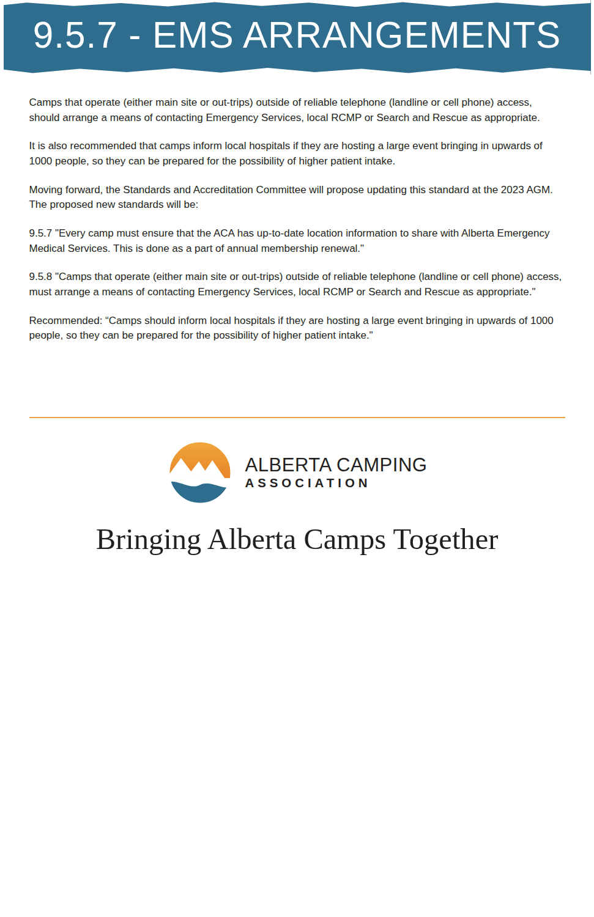9.5.7 - EMS Arrangements
Camps that operate (either main site or out-trips) outside of reliable telephone (landline or cell phone) access, should arrange a means of contacting Emergency Services, local RCMP or Search and Rescue as appropriate.
It is also recommended that camps inform local hospitals if they are hosting a large event bringing in upwards of 1000 people, so they can be prepared for the possibility of higher patient intake.
Moving forward, the Standards and Accreditation Committee will propose updating this standard at the 2023 AGM. The proposed new standards will be:
9.5.7 "Every camp must ensure that the ACA has up-to-date location information to share with Alberta Emergency Medical Services. This is done as a part of annual membership renewal."
9.5.8 "Camps that operate (either main site or out-trips) outside of reliable telephone (landline or cell phone) access, must arrange a means of contacting Emergency Services, local RCMP or Search and Rescue as appropriate."
Recommended: “Camps should inform local hospitals if they are hosting a large event bringing in upwards of 1000 people, so they can be prepared for the possibility of higher patient intake."
Alberta Camping
Association
Bringing Alberta Camps Together